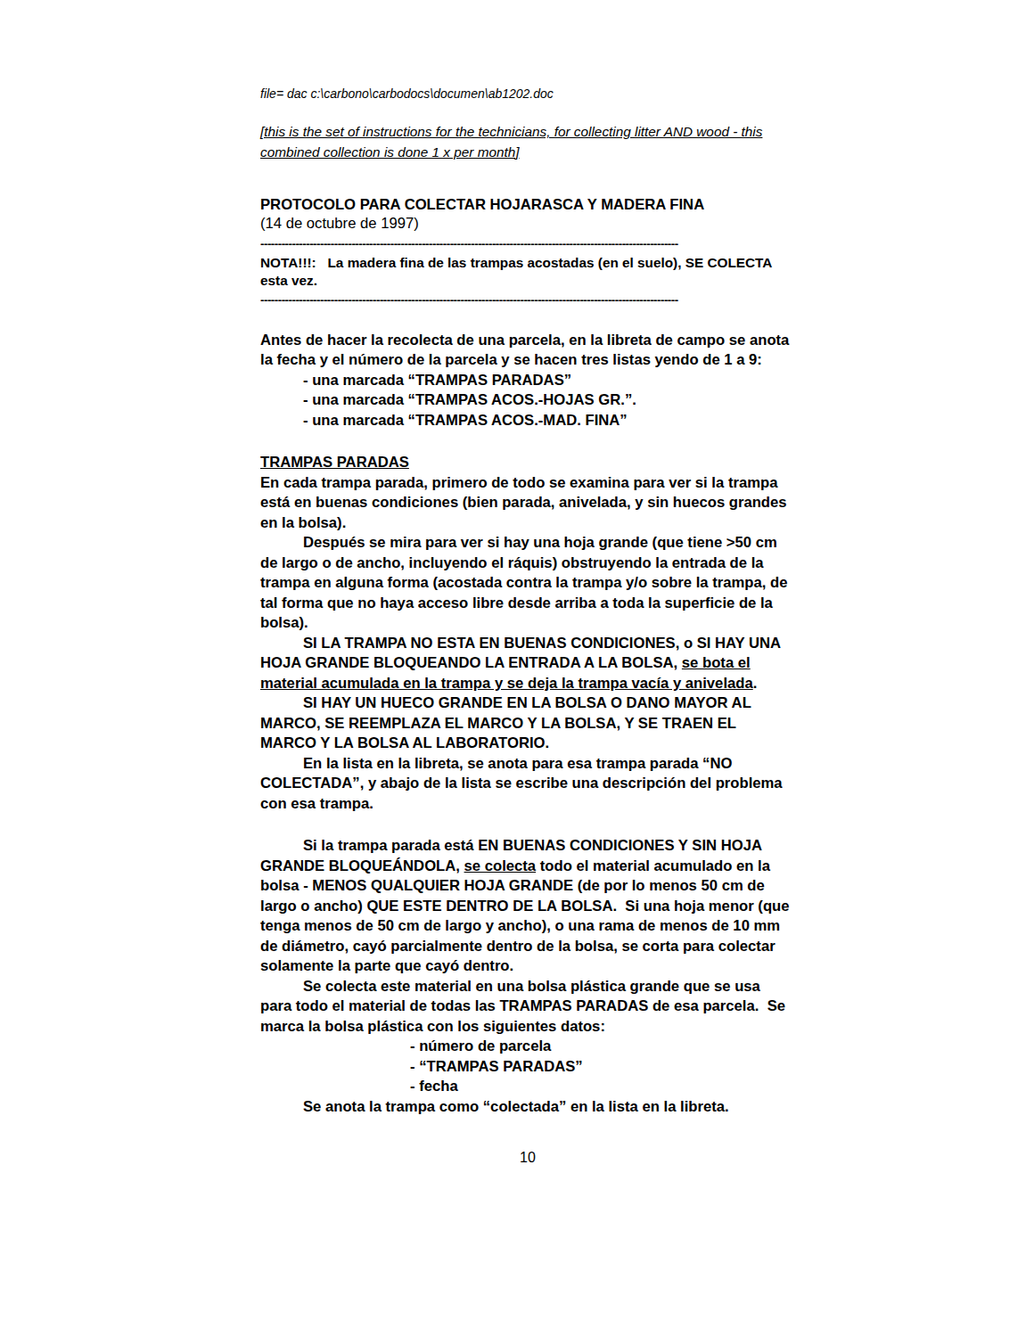file= dac c:\carbono\carbodocs\documen\ab1202.doc
[this is the set of instructions for the technicians, for collecting litter AND wood - this combined collection is done 1 x per month]
PROTOCOLO PARA COLECTAR HOJARASCA Y MADERA FINA
(14 de octubre de 1997)
-----------------------------------------------------------------------------------------------------------------------
NOTA!!!: La madera fina de las trampas acostadas (en el suelo), SE COLECTA esta vez.
-----------------------------------------------------------------------------------------------------------------------
Antes de hacer la recolecta de una parcela, en la libreta de campo se anota la fecha y el número de la parcela y se hacen tres listas yendo de 1 a 9:
- una marcada “TRAMPAS PARADAS”
- una marcada “TRAMPAS ACOS.-HOJAS GR.”.
- una marcada “TRAMPAS ACOS.-MAD. FINA”
TRAMPAS PARADAS
En cada trampa parada, primero de todo se examina para ver si la trampa está en buenas condiciones (bien parada, anivelada, y sin huecos grandes en la bolsa).
Después se mira para ver si hay una hoja grande (que tiene >50 cm de largo o de ancho, incluyendo el ráquis) obstruyendo la entrada de la trampa en alguna forma (acostada contra la trampa y/o sobre la trampa, de tal forma que no haya acceso libre desde arriba a toda la superficie de la bolsa).
SI LA TRAMPA NO ESTA EN BUENAS CONDICIONES, o SI HAY UNA HOJA GRANDE BLOQUEANDO LA ENTRADA A LA BOLSA, se bota el material acumulada en la trampa y se deja la trampa vacía y anivelada.
SI HAY UN HUECO GRANDE EN LA BOLSA O DANO MAYOR AL MARCO, SE REEMPLAZA EL MARCO Y LA BOLSA, Y SE TRAEN EL MARCO Y LA BOLSA AL LABORATORIO.
En la lista en la libreta, se anota para esa trampa parada “NO COLECTADA”, y abajo de la lista se escribe una descripción del problema con esa trampa.
Si la trampa parada está EN BUENAS CONDICIONES Y SIN HOJA GRANDE BLOQUEÁNDOLA, se colecta todo el material acumulado en la bolsa - MENOS QUALQUIER HOJA GRANDE (de por lo menos 50 cm de largo o ancho) QUE ESTE DENTRO DE LA BOLSA. Si una hoja menor (que tenga menos de 50 cm de largo y ancho), o una rama de menos de 10 mm de diámetro, cayó parcialmente dentro de la bolsa, se corta para colectar solamente la parte que cayó dentro.
Se colecta este material en una bolsa plástica grande que se usa para todo el material de todas las TRAMPAS PARADAS de esa parcela. Se marca la bolsa plástica con los siguientes datos:
- número de parcela
- “TRAMPAS PARADAS”
- fecha
Se anota la trampa como “colectada” en la lista en la libreta.
10